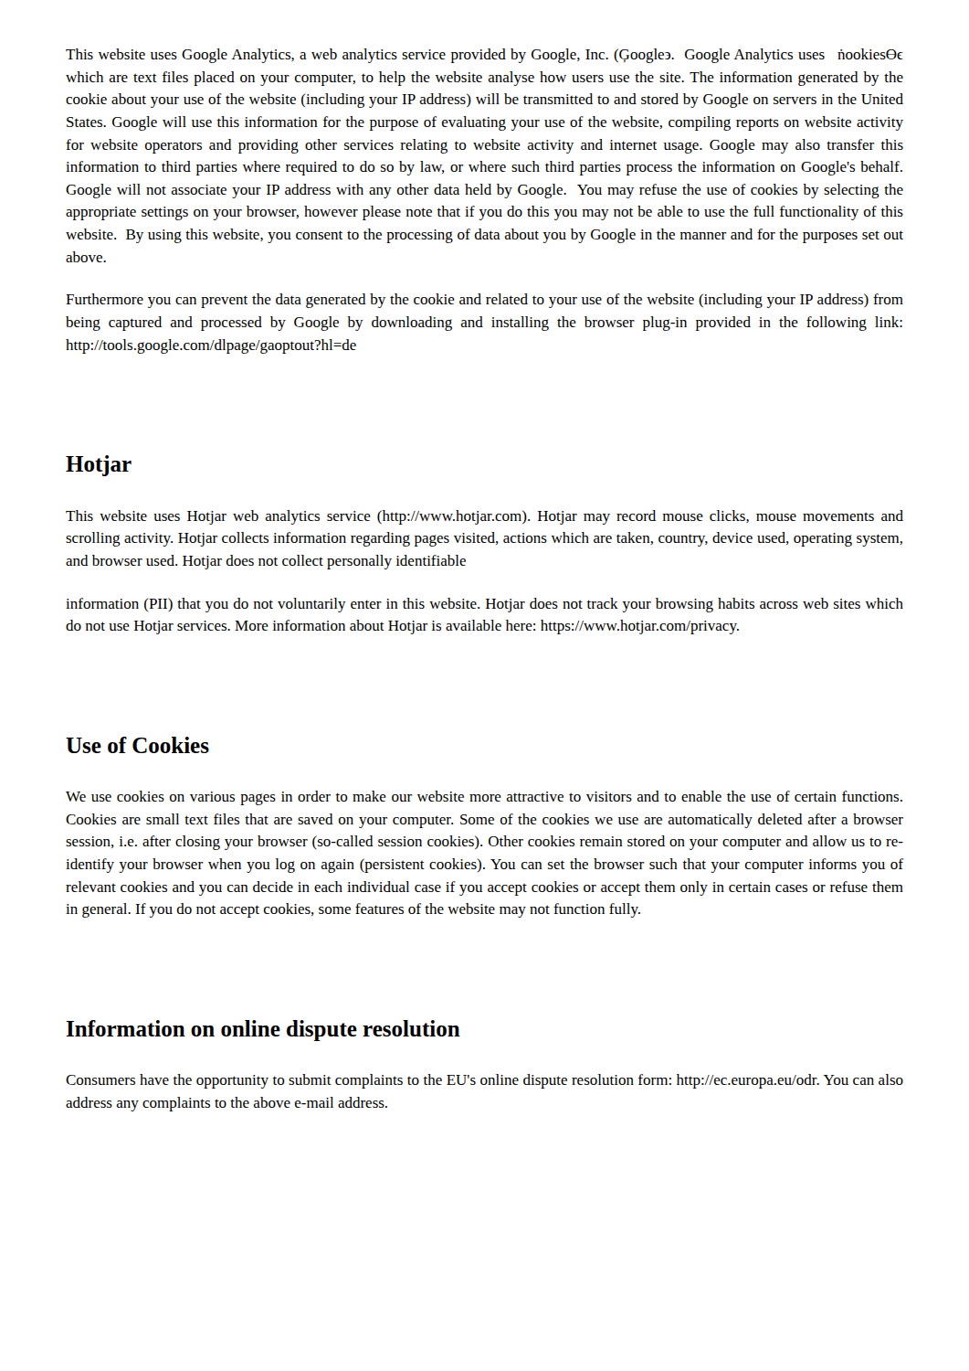This website uses Google Analytics, a web analytics service provided by Google, Inc. (Ģoogle϶. Google Analytics uses  ṅookiesϴϵ which are text files placed on your computer, to help the website analyse how users use the site. The information generated by the cookie about your use of the website (including your IP address) will be transmitted to and stored by Google on servers in the United States. Google will use this information for the purpose of evaluating your use of the website, compiling reports on website activity for website operators and providing other services relating to website activity and internet usage. Google may also transfer this information to third parties where required to do so by law, or where such third parties process the information on Google's behalf. Google will not associate your IP address with any other data held by Google. You may refuse the use of cookies by selecting the appropriate settings on your browser, however please note that if you do this you may not be able to use the full functionality of this website. By using this website, you consent to the processing of data about you by Google in the manner and for the purposes set out above.
Furthermore you can prevent the data generated by the cookie and related to your use of the website (including your IP address) from being captured and processed by Google by downloading and installing the browser plug-in provided in the following link: http://tools.google.com/dlpage/gaoptout?hl=de
Hotjar
This website uses Hotjar web analytics service (http://www.hotjar.com). Hotjar may record mouse clicks, mouse movements and scrolling activity. Hotjar collects information regarding pages visited, actions which are taken, country, device used, operating system, and browser used. Hotjar does not collect personally identifiable
information (PII) that you do not voluntarily enter in this website. Hotjar does not track your browsing habits across web sites which do not use Hotjar services. More information about Hotjar is available here: https://www.hotjar.com/privacy.
Use of Cookies
We use cookies on various pages in order to make our website more attractive to visitors and to enable the use of certain functions. Cookies are small text files that are saved on your computer. Some of the cookies we use are automatically deleted after a browser session, i.e. after closing your browser (so-called session cookies). Other cookies remain stored on your computer and allow us to re-identify your browser when you log on again (persistent cookies). You can set the browser such that your computer informs you of relevant cookies and you can decide in each individual case if you accept cookies or accept them only in certain cases or refuse them in general. If you do not accept cookies, some features of the website may not function fully.
Information on online dispute resolution
Consumers have the opportunity to submit complaints to the EU's online dispute resolution form: http://ec.europa.eu/odr. You can also address any complaints to the above e-mail address.